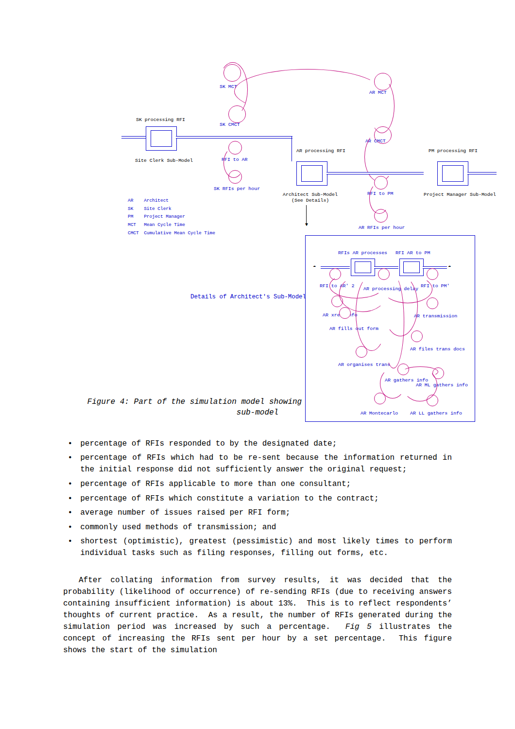SK MCT
SK CMCT
AR MCT
AR CMCT
SK processing RFI
Site Clerk Sub-Model
RFI to AR
SK RFIs per hour
AR processing RFI
Architect Sub-Model
(See Details)
RFI to PM
AR RFIs per hour
PM processing RFI
Project Manager Sub-Model
| AR | Architect |
| SK | Site Clerk |
| PM | Project Manager |
| MCT | Mean Cycle Time |
| CMCT | Cumulative Mean Cycle Time |
▼
Details of Architect's Sub-Model
RFIs AR processes
RFI AR to PM
☁
☁
RFI to AR' 2
AR processing delay
RFI to PM'
AR xref info
AR transmission
AR fills out form
AR files trans docs
AR organises trans
AR gathers info
AR ML gathers info
AR Montecarlo
AR LL gathers info
Figure 4: Part of the simulation model showing details of the Architect’s
sub-model
percentage of RFIs responded to by the designated date;
percentage of RFIs which had to be re-sent because the information returned in the initial response did not sufficiently answer the original request;
percentage of RFIs applicable to more than one consultant;
percentage of RFIs which constitute a variation to the contract;
average number of issues raised per RFI form;
commonly used methods of transmission; and
shortest (optimistic), greatest (pessimistic) and most likely times to perform individual tasks such as filing responses, filling out forms, etc.
After collating information from survey results, it was decided that the probability (likelihood of occurrence) of re-sending RFIs (due to receiving answers containing insufficient information) is about 13%. This is to reflect respondents’ thoughts of current practice. As a result, the number of RFIs generated during the simulation period was increased by such a percentage. Fig 5 illustrates the concept of increasing the RFIs sent per hour by a set percentage. This figure shows the start of the simulation